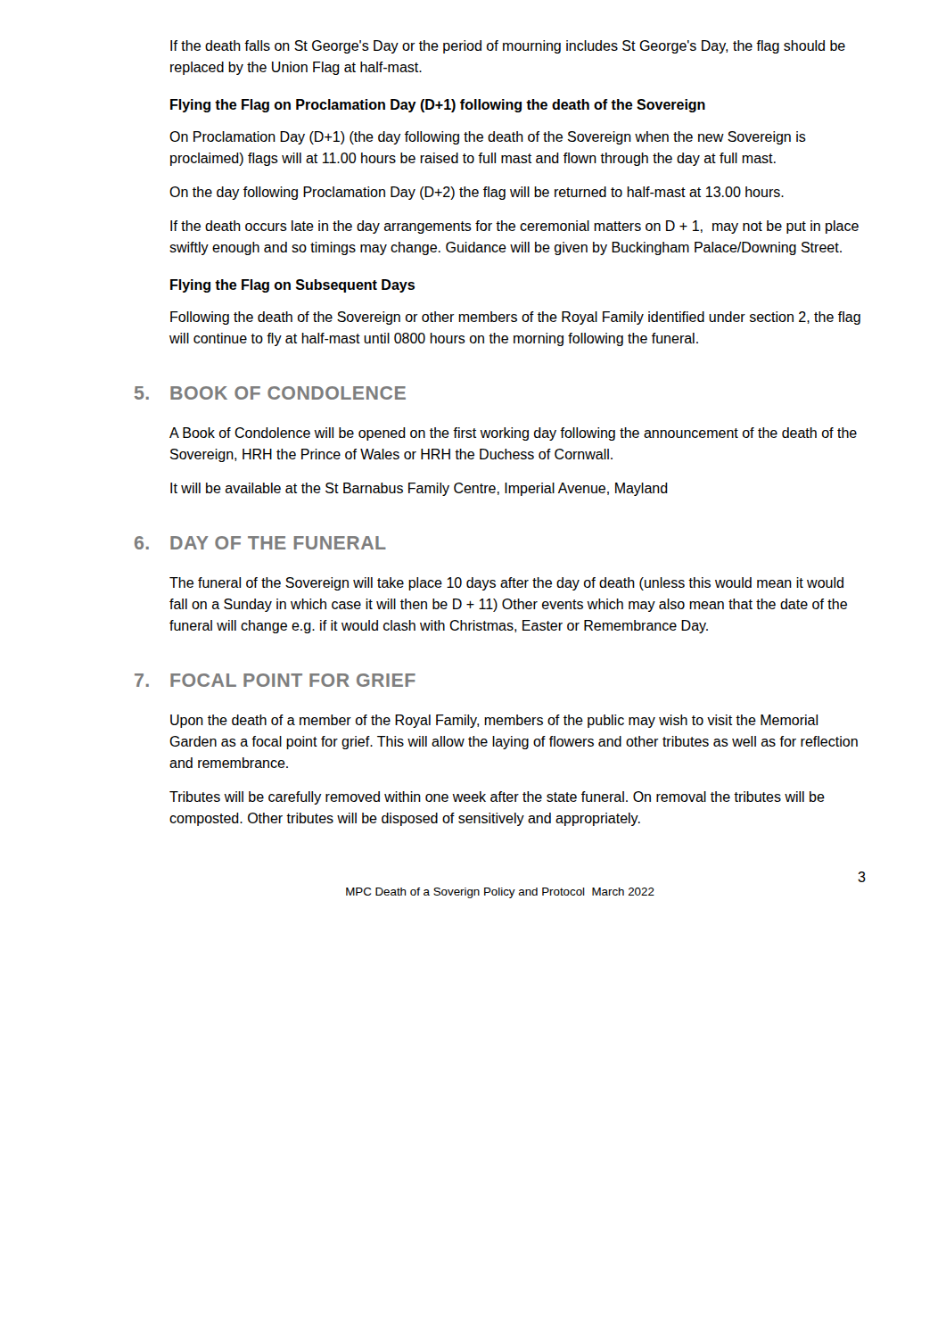If the death falls on St George's Day or the period of mourning includes St George's Day, the flag should be replaced by the Union Flag at half-mast.
Flying the Flag on Proclamation Day (D+1) following the death of the Sovereign
On Proclamation Day (D+1) (the day following the death of the Sovereign when the new Sovereign is proclaimed) flags will at 11.00 hours be raised to full mast and flown through the day at full mast.
On the day following Proclamation Day (D+2) the flag will be returned to half-mast at 13.00 hours.
If the death occurs late in the day arrangements for the ceremonial matters on D + 1, may not be put in place swiftly enough and so timings may change. Guidance will be given by Buckingham Palace/Downing Street.
Flying the Flag on Subsequent Days
Following the death of the Sovereign or other members of the Royal Family identified under section 2, the flag will continue to fly at half-mast until 0800 hours on the morning following the funeral.
5. BOOK OF CONDOLENCE
A Book of Condolence will be opened on the first working day following the announcement of the death of the Sovereign, HRH the Prince of Wales or HRH the Duchess of Cornwall.
It will be available at the St Barnabus Family Centre, Imperial Avenue, Mayland
6. DAY OF THE FUNERAL
The funeral of the Sovereign will take place 10 days after the day of death (unless this would mean it would fall on a Sunday in which case it will then be D + 11) Other events which may also mean that the date of the funeral will change e.g. if it would clash with Christmas, Easter or Remembrance Day.
7. FOCAL POINT FOR GRIEF
Upon the death of a member of the Royal Family, members of the public may wish to visit the Memorial Garden as a focal point for grief. This will allow the laying of flowers and other tributes as well as for reflection and remembrance.
Tributes will be carefully removed within one week after the state funeral. On removal the tributes will be composted. Other tributes will be disposed of sensitively and appropriately.
3
MPC Death of a Soverign Policy and Protocol March 2022